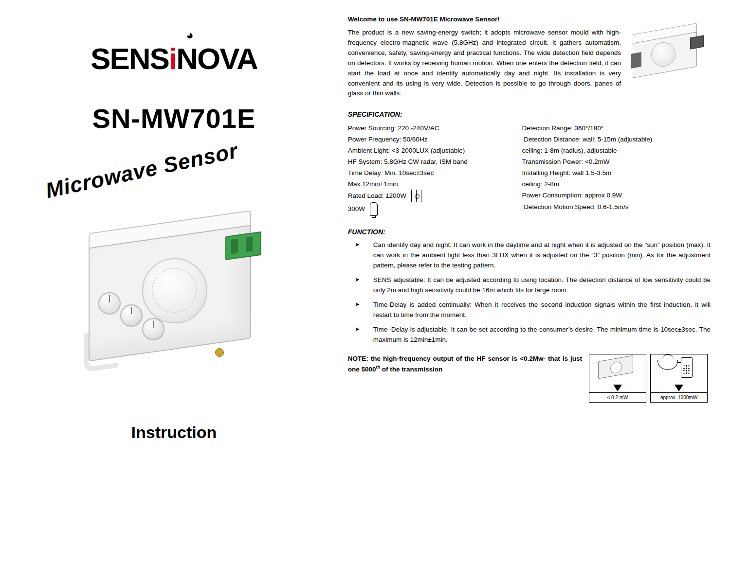◕SENSi NOVA
SN-MW701E
Microwave Sensor
Instruction
Welcome to use SN-MW701E Microwave Sensor!
The product is a new saving-energy switch; it adopts microwave sensor mould with high-frequency electro-magnetic wave (5.8GHz) and integrated circuit. It gathers automatism, convenience, safety, saving-energy and practical functions. The wide detection field depends on detectors. It works by receiving human motion. When one enters the detection field, it can start the load at once and identify automatically day and night. Its installation is very convenient and its using is very wide. Detection is possible to go through doors, panes of glass or thin walls.
SPECIFICATION:
| Power Sourcing: 220 -240V/AC | Detection Range: 360°/180° |
| Power Frequency: 50/60Hz | Detection Distance: wall: 5-15m (adjustable) |
| Ambient Light: <3-2000LUX (adjustable) | ceiling: 1-8m (radius), adjustable |
| HF System: 5.8GHz CW radar, ISM band | Transmission Power: <0.2mW |
| Time Delay: Min. 10sec±3sec | Installing Height: wall 1.5-3.5m |
| Max.12min±1min | ceiling: 2-8m |
| Rated Load: 1200W | Power Consumption: approx 0.9W |
| 300W | Detection Motion Speed: 0.6-1.5m/s |
FUNCTION:
Can identify day and night: It can work in the daytime and at night when it is adjusted on the “sun” position (max). It can work in the ambient light less than 3LUX when it is adjusted on the “3” position (min). As for the adjustment pattern, please refer to the testing pattern.
SENS adjustable: It can be adjusted according to using location. The detection distance of low sensitivity could be only 2m and high sensitivity could be 16m which fits for large room.
Time-Delay is added continually: When it receives the second induction signals within the first induction, it will restart to time from the moment.
Time–Delay is adjustable. It can be set according to the consumer’s desire. The minimum time is 10sec±3sec. The maximum is 12min±1min.
< 0.2 mW
approx. 1000mW
NOTE: the high-frequency output of the HF sensor is <0.2Mw- that is just one 5000th of the transmission